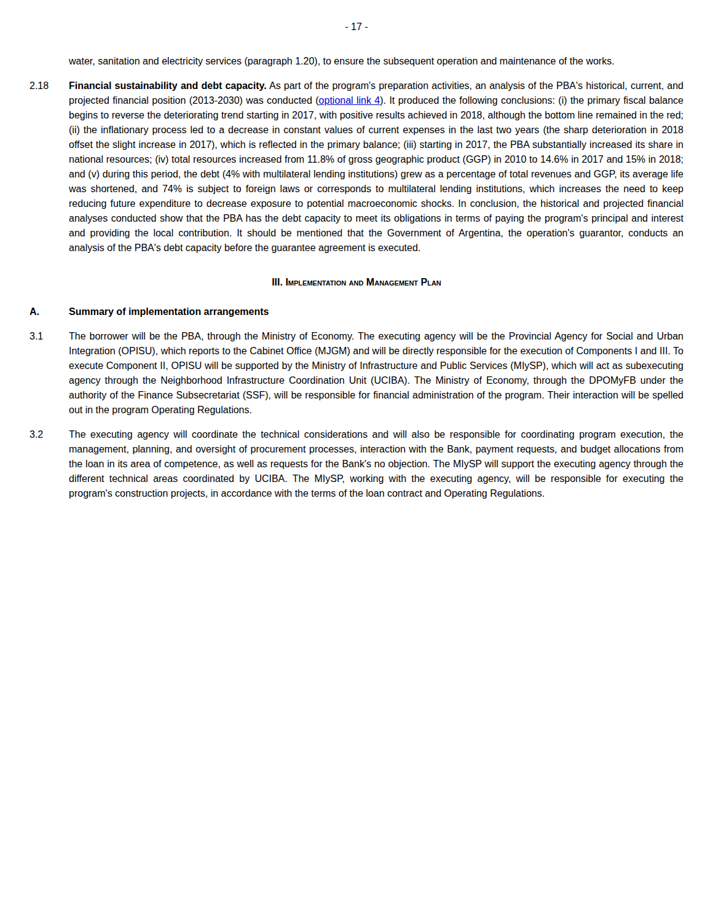- 17 -
water, sanitation and electricity services (paragraph 1.20), to ensure the subsequent operation and maintenance of the works.
2.18
Financial sustainability and debt capacity. As part of the program's preparation activities, an analysis of the PBA's historical, current, and projected financial position (2013-2030) was conducted (optional link 4). It produced the following conclusions: (i) the primary fiscal balance begins to reverse the deteriorating trend starting in 2017, with positive results achieved in 2018, although the bottom line remained in the red; (ii) the inflationary process led to a decrease in constant values of current expenses in the last two years (the sharp deterioration in 2018 offset the slight increase in 2017), which is reflected in the primary balance; (iii) starting in 2017, the PBA substantially increased its share in national resources; (iv) total resources increased from 11.8% of gross geographic product (GGP) in 2010 to 14.6% in 2017 and 15% in 2018; and (v) during this period, the debt (4% with multilateral lending institutions) grew as a percentage of total revenues and GGP, its average life was shortened, and 74% is subject to foreign laws or corresponds to multilateral lending institutions, which increases the need to keep reducing future expenditure to decrease exposure to potential macroeconomic shocks. In conclusion, the historical and projected financial analyses conducted show that the PBA has the debt capacity to meet its obligations in terms of paying the program's principal and interest and providing the local contribution. It should be mentioned that the Government of Argentina, the operation's guarantor, conducts an analysis of the PBA's debt capacity before the guarantee agreement is executed.
III. Implementation and Management Plan
A. Summary of implementation arrangements
3.1
The borrower will be the PBA, through the Ministry of Economy. The executing agency will be the Provincial Agency for Social and Urban Integration (OPISU), which reports to the Cabinet Office (MJGM) and will be directly responsible for the execution of Components I and III. To execute Component II, OPISU will be supported by the Ministry of Infrastructure and Public Services (MIySP), which will act as subexecuting agency through the Neighborhood Infrastructure Coordination Unit (UCIBA). The Ministry of Economy, through the DPOMyFB under the authority of the Finance Subsecretariat (SSF), will be responsible for financial administration of the program. Their interaction will be spelled out in the program Operating Regulations.
3.2
The executing agency will coordinate the technical considerations and will also be responsible for coordinating program execution, the management, planning, and oversight of procurement processes, interaction with the Bank, payment requests, and budget allocations from the loan in its area of competence, as well as requests for the Bank's no objection. The MIySP will support the executing agency through the different technical areas coordinated by UCIBA. The MIySP, working with the executing agency, will be responsible for executing the program's construction projects, in accordance with the terms of the loan contract and Operating Regulations.